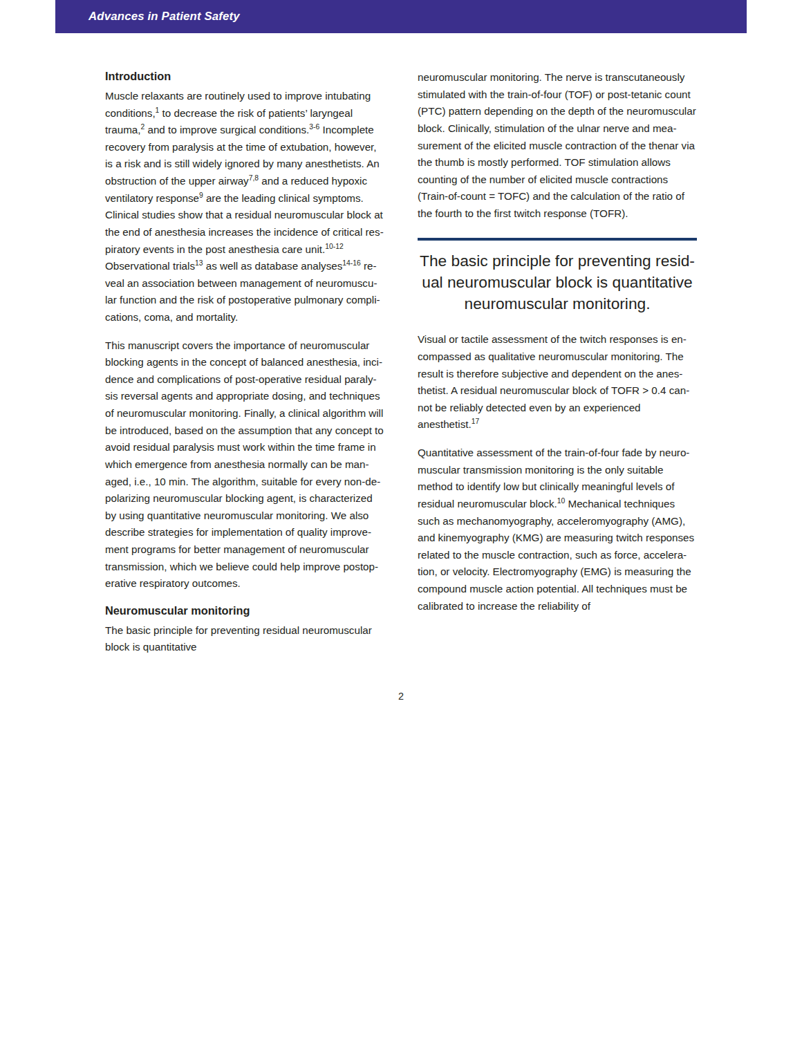Advances in Patient Safety
Introduction
Muscle relaxants are routinely used to improve intubating conditions,1 to decrease the risk of patients’ laryngeal trauma,2 and to improve surgical conditions.3-6 Incomplete recovery from paralysis at the time of extubation, however, is a risk and is still widely ignored by many anesthetists. An obstruction of the upper airway7,8 and a reduced hypoxic ventilatory response9 are the leading clinical symptoms. Clinical studies show that a residual neuromuscular block at the end of anesthesia increases the incidence of critical respiratory events in the post anesthesia care unit.10-12 Observational trials13 as well as database analyses14-16 reveal an association between management of neuromuscular function and the risk of postoperative pulmonary complications, coma, and mortality.
This manuscript covers the importance of neuromuscular blocking agents in the concept of balanced anesthesia, incidence and complications of post-operative residual paralysis reversal agents and appropriate dosing, and techniques of neuromuscular monitoring. Finally, a clinical algorithm will be introduced, based on the assumption that any concept to avoid residual paralysis must work within the time frame in which emergence from anesthesia normally can be managed, i.e., 10 min. The algorithm, suitable for every non-depolarizing neuromuscular blocking agent, is characterized by using quantitative neuromuscular monitoring. We also describe strategies for implementation of quality improvement programs for better management of neuromuscular transmission, which we believe could help improve postoperative respiratory outcomes.
Neuromuscular monitoring
The basic principle for preventing residual neuromuscular block is quantitative
neuromuscular monitoring. The nerve is transcutaneously stimulated with the train-of-four (TOF) or post-tetanic count (PTC) pattern depending on the depth of the neuromuscular block. Clinically, stimulation of the ulnar nerve and measurement of the elicited muscle contraction of the thenar via the thumb is mostly performed. TOF stimulation allows counting of the number of elicited muscle contractions (Train-of-count = TOFC) and the calculation of the ratio of the fourth to the first twitch response (TOFR).
The basic principle for preventing residual neuromuscular block is quantitative neuromuscular monitoring.
Visual or tactile assessment of the twitch responses is encompassed as qualitative neuromuscular monitoring. The result is therefore subjective and dependent on the anesthetist. A residual neuromuscular block of TOFR > 0.4 cannot be reliably detected even by an experienced anesthetist.17
Quantitative assessment of the train-of-four fade by neuromuscular transmission monitoring is the only suitable method to identify low but clinically meaningful levels of residual neuromuscular block.10 Mechanical techniques such as mechanomyography, acceleromyography (AMG), and kinemyography (KMG) are measuring twitch responses related to the muscle contraction, such as force, acceleration, or velocity. Electromyography (EMG) is measuring the compound muscle action potential. All techniques must be calibrated to increase the reliability of
2